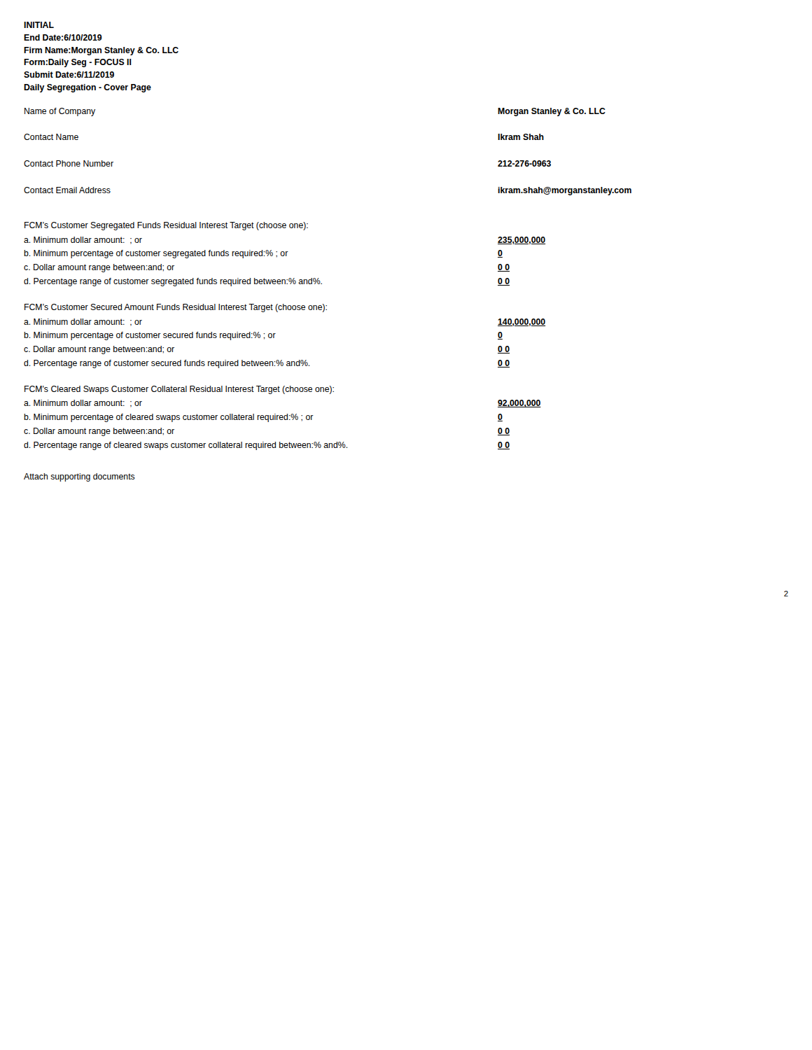INITIAL
End Date:6/10/2019
Firm Name:Morgan Stanley & Co. LLC
Form:Daily Seg - FOCUS II
Submit Date:6/11/2019
Daily Segregation - Cover Page
| Name of Company | Morgan Stanley & Co. LLC |
| Contact Name | Ikram Shah |
| Contact Phone Number | 212-276-0963 |
| Contact Email Address | ikram.shah@morganstanley.com |
FCM’s Customer Segregated Funds Residual Interest Target (choose one):
| a. Minimum dollar amount: ; or | 235,000,000 |
| b. Minimum percentage of customer segregated funds required:% ; or | 0 |
| c. Dollar amount range between:and; or | 0 0 |
| d. Percentage range of customer segregated funds required between:% and%. | 0 0 |
FCM’s Customer Secured Amount Funds Residual Interest Target (choose one):
| a. Minimum dollar amount: ; or | 140,000,000 |
| b. Minimum percentage of customer secured funds required:% ; or | 0 |
| c. Dollar amount range between:and; or | 0 0 |
| d. Percentage range of customer secured funds required between:% and%. | 0 0 |
FCM's Cleared Swaps Customer Collateral Residual Interest Target (choose one):
| a. Minimum dollar amount: ; or | 92,000,000 |
| b. Minimum percentage of cleared swaps customer collateral required:% ; or | 0 |
| c. Dollar amount range between:and; or | 0 0 |
| d. Percentage range of cleared swaps customer collateral required between:% and%. | 0 0 |
Attach supporting documents
2